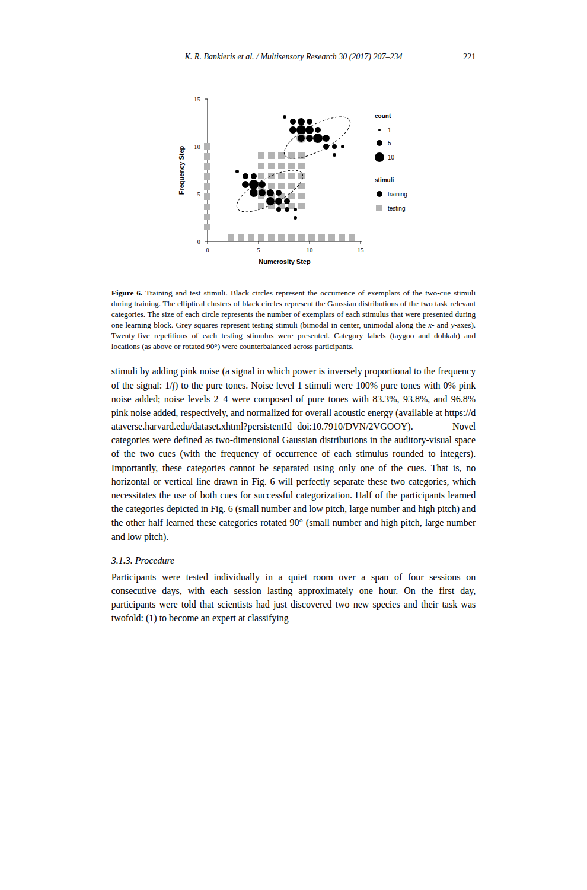K. R. Bankieris et al. / Multisensory Research 30 (2017) 207–234 221
0 5 10 15 0 5 10 15 Numerosity Step Frequency Step count 1 5 10 stimuli training testing
Figure 6. Training and test stimuli. Black circles represent the occurrence of exemplars of the two-cue stimuli during training. The elliptical clusters of black circles represent the Gaussian distributions of the two task-relevant categories. The size of each circle represents the number of exemplars of each stimulus that were presented during one learning block. Grey squares represent testing stimuli (bimodal in center, unimodal along the x- and y-axes). Twenty-five repetitions of each testing stimulus were presented. Category labels (taygoo and dohkah) and locations (as above or rotated 90°) were counterbalanced across participants.
stimuli by adding pink noise (a signal in which power is inversely proportional to the frequency of the signal: 1/f) to the pure tones. Noise level 1 stimuli were 100% pure tones with 0% pink noise added; noise levels 2–4 were composed of pure tones with 83.3%, 93.8%, and 96.8% pink noise added, respectively, and normalized for overall acoustic energy (available at https://dataverse.harvard.edu/dataset.xhtml?persistentId=doi:10.7910/DVN/2VGOOY). Novel categories were defined as two-dimensional Gaussian distributions in the auditory-visual space of the two cues (with the frequency of occurrence of each stimulus rounded to integers). Importantly, these categories cannot be separated using only one of the cues. That is, no horizontal or vertical line drawn in Fig. 6 will perfectly separate these two categories, which necessitates the use of both cues for successful categorization. Half of the participants learned the categories depicted in Fig. 6 (small number and low pitch, large number and high pitch) and the other half learned these categories rotated 90° (small number and high pitch, large number and low pitch).
3.1.3. Procedure
Participants were tested individually in a quiet room over a span of four sessions on consecutive days, with each session lasting approximately one hour. On the first day, participants were told that scientists had just discovered two new species and their task was twofold: (1) to become an expert at classifying